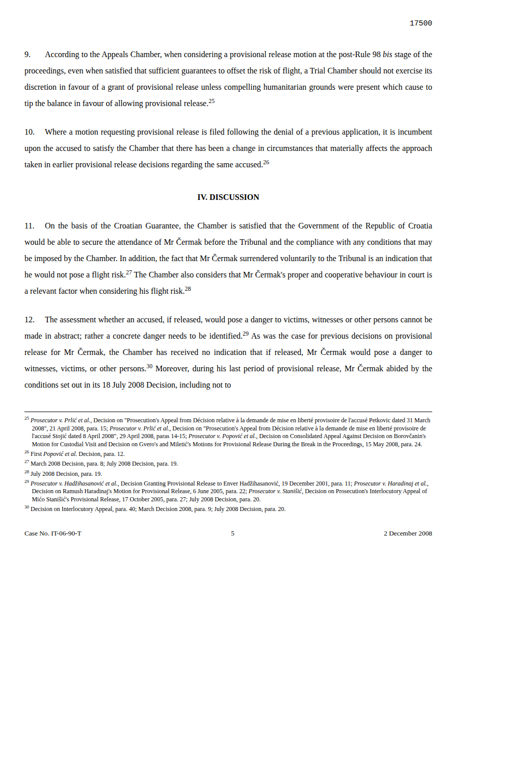17500
9. According to the Appeals Chamber, when considering a provisional release motion at the post-Rule 98 bis stage of the proceedings, even when satisfied that sufficient guarantees to offset the risk of flight, a Trial Chamber should not exercise its discretion in favour of a grant of provisional release unless compelling humanitarian grounds were present which cause to tip the balance in favour of allowing provisional release.25
10. Where a motion requesting provisional release is filed following the denial of a previous application, it is incumbent upon the accused to satisfy the Chamber that there has been a change in circumstances that materially affects the approach taken in earlier provisional release decisions regarding the same accused.26
IV. DISCUSSION
11. On the basis of the Croatian Guarantee, the Chamber is satisfied that the Government of the Republic of Croatia would be able to secure the attendance of Mr Čermak before the Tribunal and the compliance with any conditions that may be imposed by the Chamber. In addition, the fact that Mr Čermak surrendered voluntarily to the Tribunal is an indication that he would not pose a flight risk.27 The Chamber also considers that Mr Čermak's proper and cooperative behaviour in court is a relevant factor when considering his flight risk.28
12. The assessment whether an accused, if released, would pose a danger to victims, witnesses or other persons cannot be made in abstract; rather a concrete danger needs to be identified.29 As was the case for previous decisions on provisional release for Mr Čermak, the Chamber has received no indication that if released, Mr Čermak would pose a danger to witnesses, victims, or other persons.30 Moreover, during his last period of provisional release, Mr Čermak abided by the conditions set out in its 18 July 2008 Decision, including not to
25 Prosecutor v. Prlić et al., Decision on "Prosecution's Appeal from Décision relative à la demande de mise en liberté provisoire de l'accusé Petkovic dated 31 March 2008", 21 April 2008, para. 15; Prosecutor v. Prlić et al., Decision on "Prosecution's Appeal from Décision relative à la demande de mise en liberté provisoire de l'accusé Stojić dated 8 April 2008", 29 April 2008, paras 14-15; Prosecutor v. Popović et al., Decision on Consolidated Appeal Against Decision on Borovčanin's Motion for Custodial Visit and Decision on Gvero's and Miletić's Motions for Provisional Release During the Break in the Proceedings, 15 May 2008, para. 24.
26 First Popović et al. Decision, para. 12.
27 March 2008 Decision, para. 8; July 2008 Decision, para. 19.
28 July 2008 Decision, para. 19.
29 Prosecutor v. Hadžihasanović et al., Decision Granting Provisional Release to Enver Hadžihasanović, 19 December 2001, para. 11; Prosecutor v. Haradinaj et al., Decision on Ramush Haradinaj's Motion for Provisional Release, 6 June 2005, para. 22; Prosecutor v. Stanišić, Decision on Prosecution's Interlocutory Appeal of Mićo Stanišić's Provisional Release, 17 October 2005, para. 27; July 2008 Decision, para. 20.
30 Decision on Interlocutory Appeal, para. 40; March Decision 2008, para. 9; July 2008 Decision, para. 20.
Case No. IT-06-90-T 5 2 December 2008